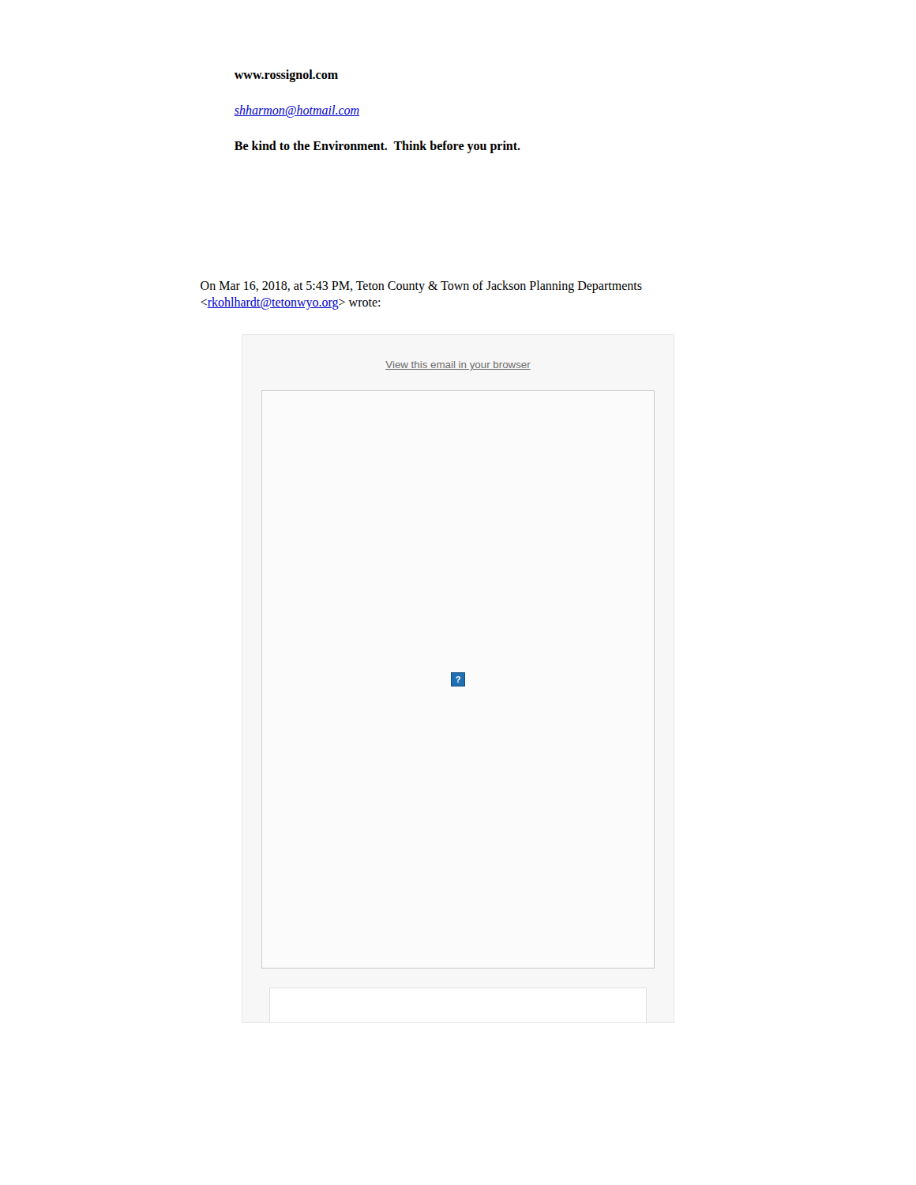www.rossignol.com
shharmon@hotmail.com
Be kind to the Environment. Think before you print.
On Mar 16, 2018, at 5:43 PM, Teton County & Town of Jackson Planning Departments <rkohlhardt@tetonwyo.org> wrote:
View this email in your browser
?